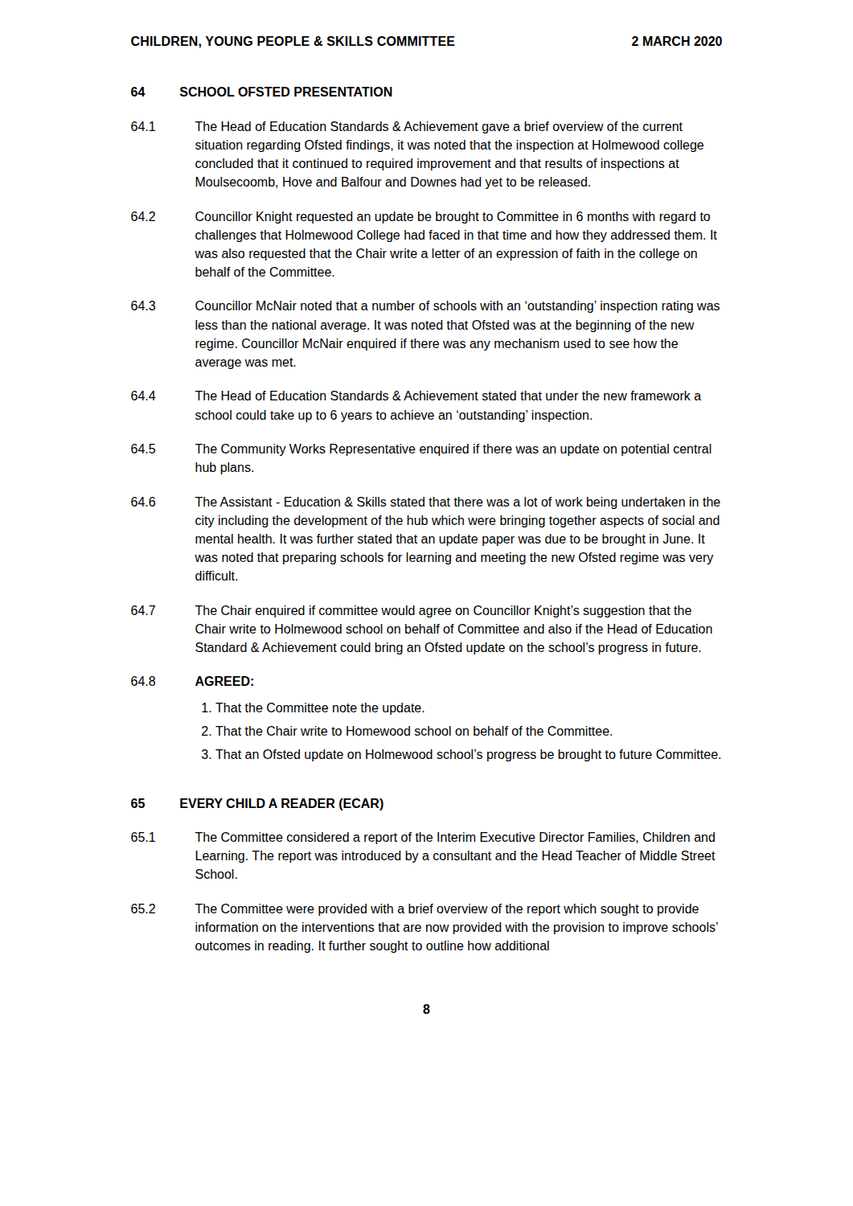Children, Young People & Skills Committee 2 March 2020
64 School Ofsted Presentation
64.1
The Head of Education Standards & Achievement gave a brief overview of the current situation regarding Ofsted findings, it was noted that the inspection at Holmewood college concluded that it continued to required improvement and that results of inspections at Moulsecoomb, Hove and Balfour and Downes had yet to be released.
64.2
Councillor Knight requested an update be brought to Committee in 6 months with regard to challenges that Holmewood College had faced in that time and how they addressed them. It was also requested that the Chair write a letter of an expression of faith in the college on behalf of the Committee.
64.3
Councillor McNair noted that a number of schools with an ‘outstanding’ inspection rating was less than the national average. It was noted that Ofsted was at the beginning of the new regime. Councillor McNair enquired if there was any mechanism used to see how the average was met.
64.4
The Head of Education Standards & Achievement stated that under the new framework a school could take up to 6 years to achieve an ‘outstanding’ inspection.
64.5
The Community Works Representative enquired if there was an update on potential central hub plans.
64.6
The Assistant - Education & Skills stated that there was a lot of work being undertaken in the city including the development of the hub which were bringing together aspects of social and mental health. It was further stated that an update paper was due to be brought in June. It was noted that preparing schools for learning and meeting the new Ofsted regime was very difficult.
64.7
The Chair enquired if committee would agree on Councillor Knight’s suggestion that the Chair write to Holmewood school on behalf of Committee and also if the Head of Education Standard & Achievement could bring an Ofsted update on the school’s progress in future.
64.8
Agreed:
That the Committee note the update.
That the Chair write to Homewood school on behalf of the Committee.
That an Ofsted update on Holmewood school’s progress be brought to future Committee.
65 Every Child a Reader (ECAR)
65.1
The Committee considered a report of the Interim Executive Director Families, Children and Learning. The report was introduced by a consultant and the Head Teacher of Middle Street School.
65.2
The Committee were provided with a brief overview of the report which sought to provide information on the interventions that are now provided with the provision to improve schools’ outcomes in reading. It further sought to outline how additional
8